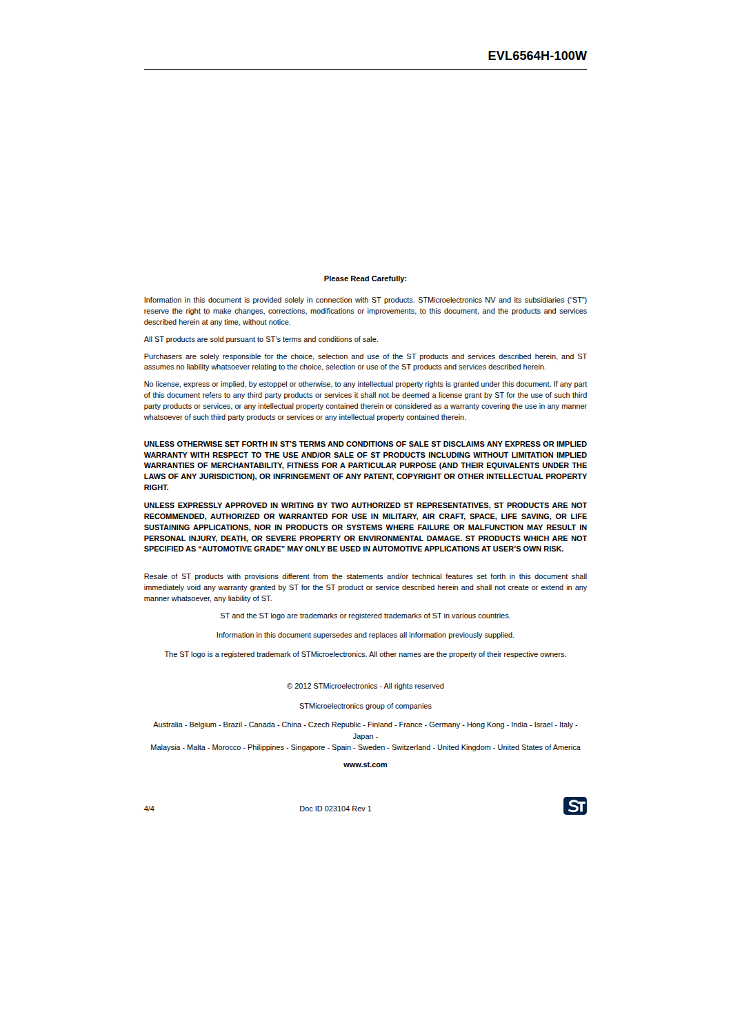EVL6564H-100W
Please Read Carefully:
Information in this document is provided solely in connection with ST products. STMicroelectronics NV and its subsidiaries (“ST”) reserve the right to make changes, corrections, modifications or improvements, to this document, and the products and services described herein at any time, without notice.
All ST products are sold pursuant to ST’s terms and conditions of sale.
Purchasers are solely responsible for the choice, selection and use of the ST products and services described herein, and ST assumes no liability whatsoever relating to the choice, selection or use of the ST products and services described herein.
No license, express or implied, by estoppel or otherwise, to any intellectual property rights is granted under this document. If any part of this document refers to any third party products or services it shall not be deemed a license grant by ST for the use of such third party products or services, or any intellectual property contained therein or considered as a warranty covering the use in any manner whatsoever of such third party products or services or any intellectual property contained therein.
UNLESS OTHERWISE SET FORTH IN ST’S TERMS AND CONDITIONS OF SALE ST DISCLAIMS ANY EXPRESS OR IMPLIED WARRANTY WITH RESPECT TO THE USE AND/OR SALE OF ST PRODUCTS INCLUDING WITHOUT LIMITATION IMPLIED WARRANTIES OF MERCHANTABILITY, FITNESS FOR A PARTICULAR PURPOSE (AND THEIR EQUIVALENTS UNDER THE LAWS OF ANY JURISDICTION), OR INFRINGEMENT OF ANY PATENT, COPYRIGHT OR OTHER INTELLECTUAL PROPERTY RIGHT.
UNLESS EXPRESSLY APPROVED IN WRITING BY TWO AUTHORIZED ST REPRESENTATIVES, ST PRODUCTS ARE NOT RECOMMENDED, AUTHORIZED OR WARRANTED FOR USE IN MILITARY, AIR CRAFT, SPACE, LIFE SAVING, OR LIFE SUSTAINING APPLICATIONS, NOR IN PRODUCTS OR SYSTEMS WHERE FAILURE OR MALFUNCTION MAY RESULT IN PERSONAL INJURY, DEATH, OR SEVERE PROPERTY OR ENVIRONMENTAL DAMAGE. ST PRODUCTS WHICH ARE NOT SPECIFIED AS “AUTOMOTIVE GRADE” MAY ONLY BE USED IN AUTOMOTIVE APPLICATIONS AT USER’S OWN RISK.
Resale of ST products with provisions different from the statements and/or technical features set forth in this document shall immediately void any warranty granted by ST for the ST product or service described herein and shall not create or extend in any manner whatsoever, any liability of ST.
ST and the ST logo are trademarks or registered trademarks of ST in various countries.
Information in this document supersedes and replaces all information previously supplied.
The ST logo is a registered trademark of STMicroelectronics. All other names are the property of their respective owners.
© 2012 STMicroelectronics - All rights reserved
STMicroelectronics group of companies
Australia - Belgium - Brazil - Canada - China - Czech Republic - Finland - France - Germany - Hong Kong - India - Israel - Italy - Japan -
Malaysia - Malta - Morocco - Philippines - Singapore - Spain - Sweden - Switzerland - United Kingdom - United States of America
www.st.com
4/4
Doc ID 023104 Rev 1